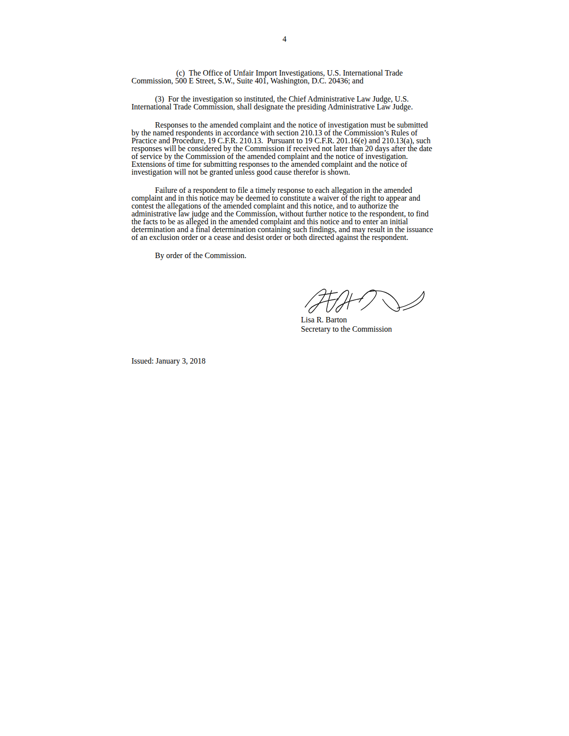4
(c) The Office of Unfair Import Investigations, U.S. International Trade Commission, 500 E Street, S.W., Suite 401, Washington, D.C. 20436; and
(3) For the investigation so instituted, the Chief Administrative Law Judge, U.S. International Trade Commission, shall designate the presiding Administrative Law Judge.
Responses to the amended complaint and the notice of investigation must be submitted by the named respondents in accordance with section 210.13 of the Commission’s Rules of Practice and Procedure, 19 C.F.R. 210.13. Pursuant to 19 C.F.R. 201.16(e) and 210.13(a), such responses will be considered by the Commission if received not later than 20 days after the date of service by the Commission of the amended complaint and the notice of investigation. Extensions of time for submitting responses to the amended complaint and the notice of investigation will not be granted unless good cause therefor is shown.
Failure of a respondent to file a timely response to each allegation in the amended complaint and in this notice may be deemed to constitute a waiver of the right to appear and contest the allegations of the amended complaint and this notice, and to authorize the administrative law judge and the Commission, without further notice to the respondent, to find the facts to be as alleged in the amended complaint and this notice and to enter an initial determination and a final determination containing such findings, and may result in the issuance of an exclusion order or a cease and desist order or both directed against the respondent.
By order of the Commission.
Lisa R. Barton
Secretary to the Commission
Issued: January 3, 2018